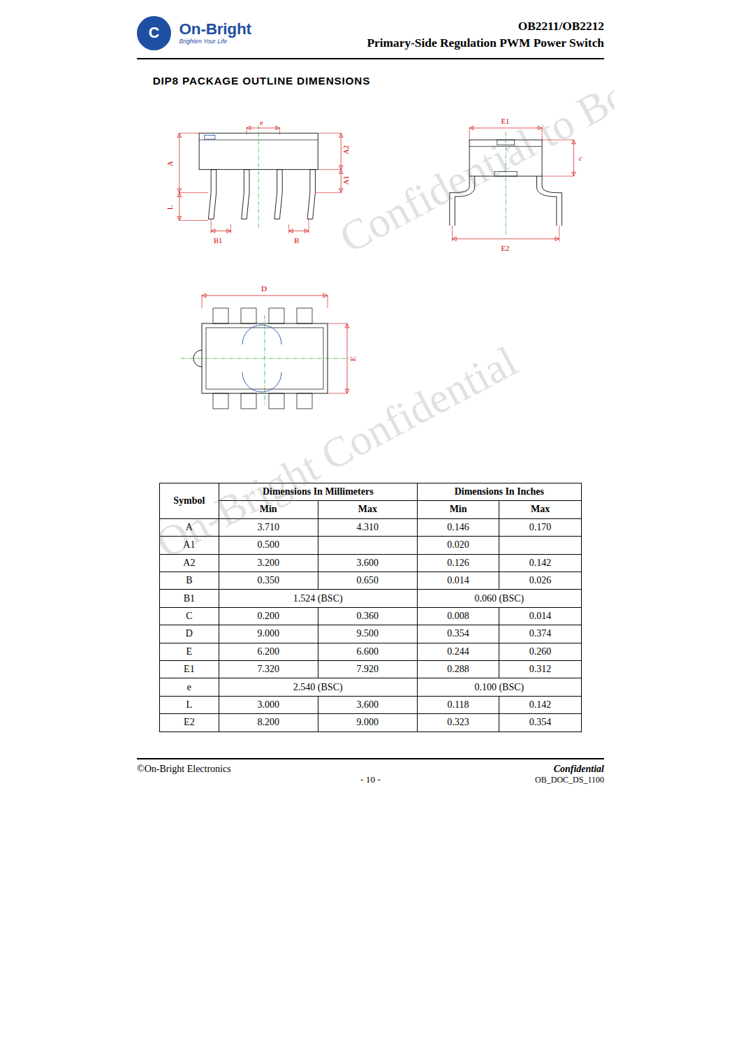Confidential to Bond On-Bright Confidential
C
On-Bright
Brighten Your Life
OB2211/OB2212
Primary-Side Regulation PWM Power Switch
DIP8 PACKAGE OUTLINE DIMENSIONS
A L A2 A1 e B1 B
E1 c E2
D E
| Symbol | Dimensions In Millimeters | Dimensions In Inches |
| --- | --- | --- |
| Min | Max | Min | Max |
| A | 3.710 | 4.310 | 0.146 | 0.170 |
| A1 | 0.500 | | 0.020 | |
| A2 | 3.200 | 3.600 | 0.126 | 0.142 |
| B | 0.350 | 0.650 | 0.014 | 0.026 |
| B1 | 1.524 (BSC) | 0.060 (BSC) |
| C | 0.200 | 0.360 | 0.008 | 0.014 |
| D | 9.000 | 9.500 | 0.354 | 0.374 |
| E | 6.200 | 6.600 | 0.244 | 0.260 |
| E1 | 7.320 | 7.920 | 0.288 | 0.312 |
| e | 2.540 (BSC) | 0.100 (BSC) |
| L | 3.000 | 3.600 | 0.118 | 0.142 |
| E2 | 8.200 | 9.000 | 0.323 | 0.354 |
©On-Bright Electronics
Confidential
OB_DOC_DS_1100
- 10 -